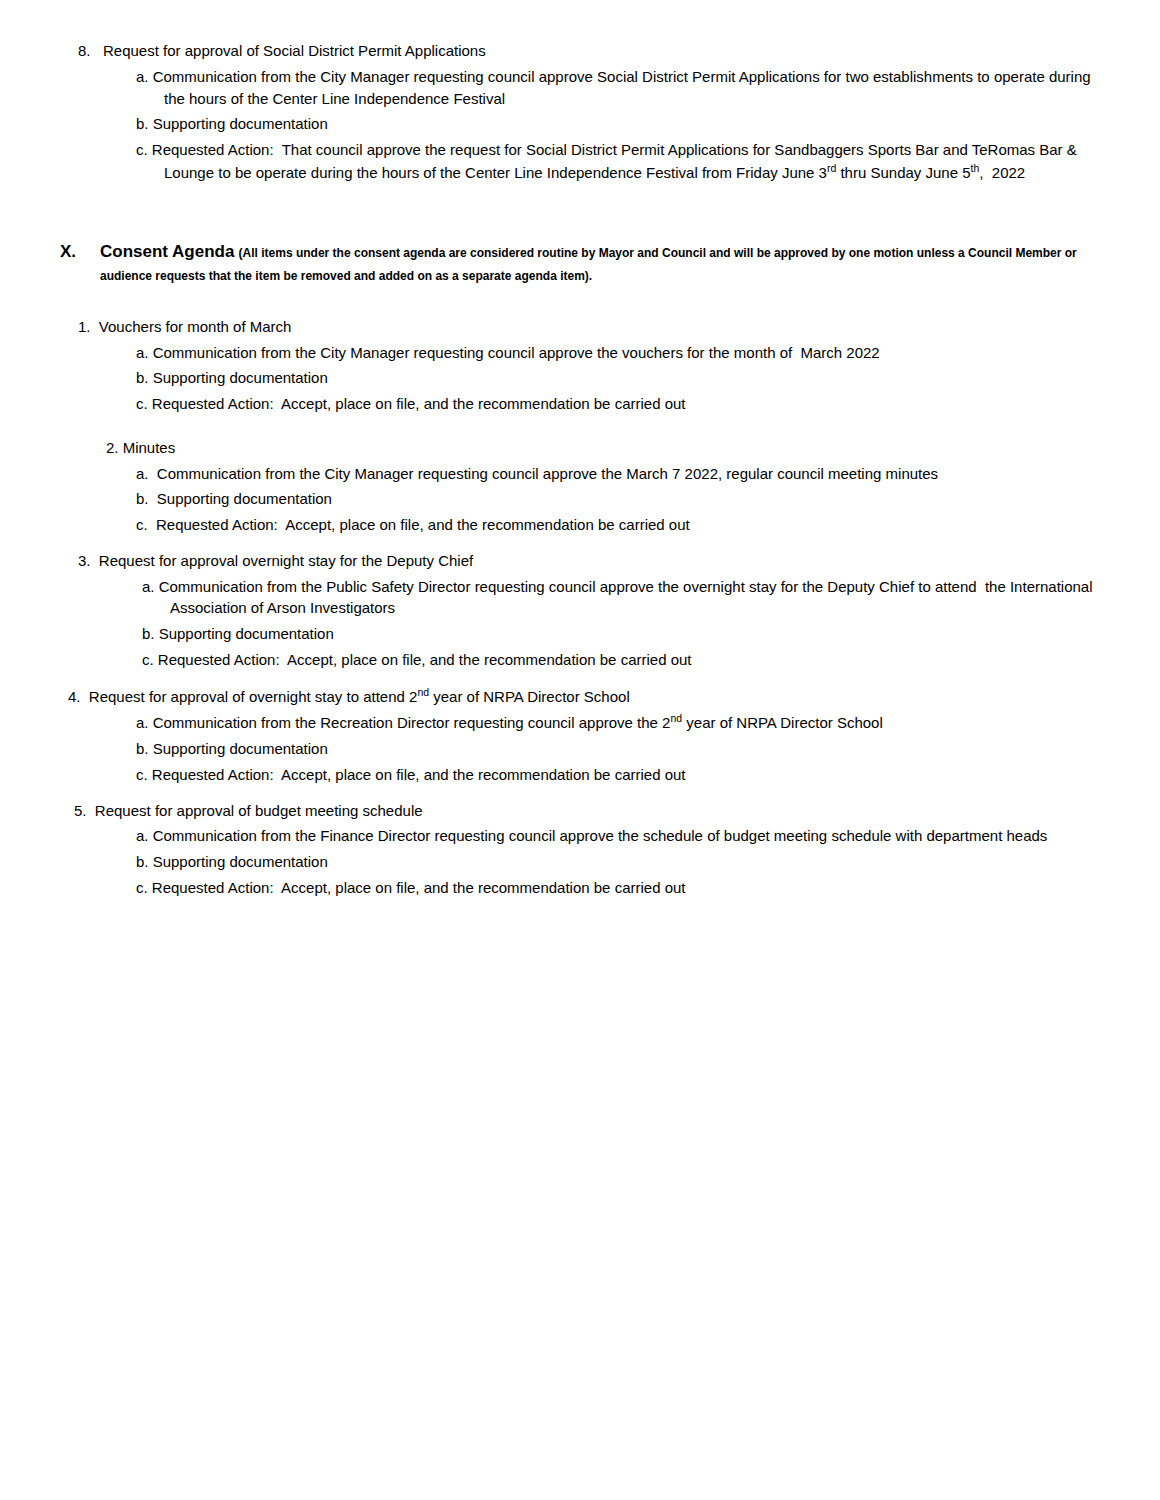8. Request for approval of Social District Permit Applications
a. Communication from the City Manager requesting council approve Social District Permit Applications for two establishments to operate during the hours of the Center Line Independence Festival
b. Supporting documentation
c. Requested Action: That council approve the request for Social District Permit Applications for Sandbaggers Sports Bar and TeRomas Bar & Lounge to be operate during the hours of the Center Line Independence Festival from Friday June 3rd thru Sunday June 5th, 2022
X. Consent Agenda (All items under the consent agenda are considered routine by Mayor and Council and will be approved by one motion unless a Council Member or audience requests that the item be removed and added on as a separate agenda item).
1. Vouchers for month of March
a. Communication from the City Manager requesting council approve the vouchers for the month of March 2022
b. Supporting documentation
c. Requested Action: Accept, place on file, and the recommendation be carried out
2. Minutes
a. Communication from the City Manager requesting council approve the March 7 2022, regular council meeting minutes
b. Supporting documentation
c. Requested Action: Accept, place on file, and the recommendation be carried out
3. Request for approval overnight stay for the Deputy Chief
a. Communication from the Public Safety Director requesting council approve the overnight stay for the Deputy Chief to attend the International Association of Arson Investigators
b. Supporting documentation
c. Requested Action: Accept, place on file, and the recommendation be carried out
4. Request for approval of overnight stay to attend 2nd year of NRPA Director School
a. Communication from the Recreation Director requesting council approve the 2nd year of NRPA Director School
b. Supporting documentation
c. Requested Action: Accept, place on file, and the recommendation be carried out
5. Request for approval of budget meeting schedule
a. Communication from the Finance Director requesting council approve the schedule of budget meeting schedule with department heads
b. Supporting documentation
c. Requested Action: Accept, place on file, and the recommendation be carried out